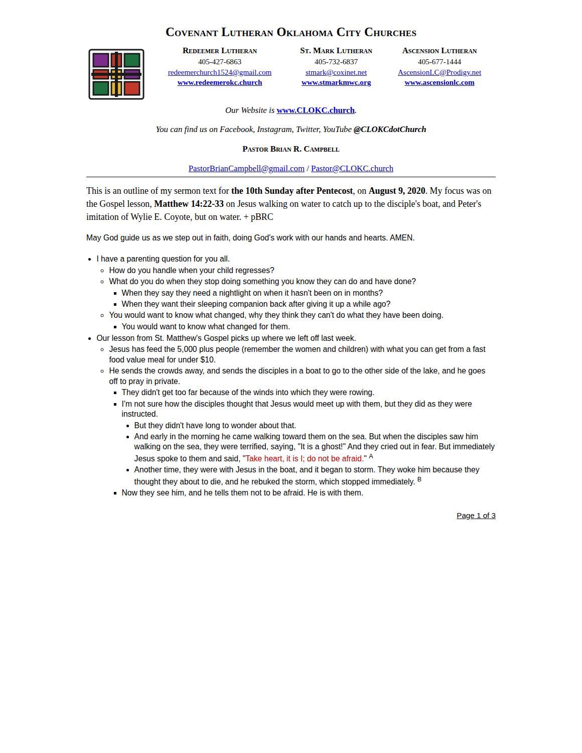Covenant Lutheran Oklahoma City Churches
| Redeemer Lutheran | St. Mark Lutheran | Ascension Lutheran |
| --- | --- | --- |
| 405-427-6863 | 405-732-6837 | 405-677-1444 |
| redeemerchurch1524@gmail.com | stmark@coxinet.net | AscensionLC@Prodigy.net |
| www.redeemerokc.church | www.stmarkmwc.org | www.ascensionlc.com |
Our Website is www.CLOKC.church.
You can find us on Facebook, Instagram, Twitter, YouTube @CLOKCdotChurch
Pastor Brian R. Campbell
PastorBrianCampbell@gmail.com / Pastor@CLOKC.church
This is an outline of my sermon text for the 10th Sunday after Pentecost, on August 9, 2020. My focus was on the Gospel lesson, Matthew 14:22-33 on Jesus walking on water to catch up to the disciple's boat, and Peter's imitation of Wylie E. Coyote, but on water. + pBRC
May God guide us as we step out in faith, doing God's work with our hands and hearts. AMEN.
I have a parenting question for you all.
How do you handle when your child regresses?
What do you do when they stop doing something you know they can do and have done?
When they say they need a nightlight on when it hasn't been on in months?
When they want their sleeping companion back after giving it up a while ago?
You would want to know what changed, why they think they can't do what they have been doing.
You would want to know what changed for them.
Our lesson from St. Matthew's Gospel picks up where we left off last week.
Jesus has feed the 5,000 plus people (remember the women and children) with what you can get from a fast food value meal for under $10.
He sends the crowds away, and sends the disciples in a boat to go to the other side of the lake, and he goes off to pray in private.
They didn't get too far because of the winds into which they were rowing.
I'm not sure how the disciples thought that Jesus would meet up with them, but they did as they were instructed.
But they didn't have long to wonder about that.
And early in the morning he came walking toward them on the sea. But when the disciples saw him walking on the sea, they were terrified, saying, "It is a ghost!" And they cried out in fear. But immediately Jesus spoke to them and said, "Take heart, it is I; do not be afraid." A
Another time, they were with Jesus in the boat, and it began to storm. They woke him because they thought they about to die, and he rebuked the storm, which stopped immediately. B
Now they see him, and he tells them not to be afraid. He is with them.
Page 1 of 3